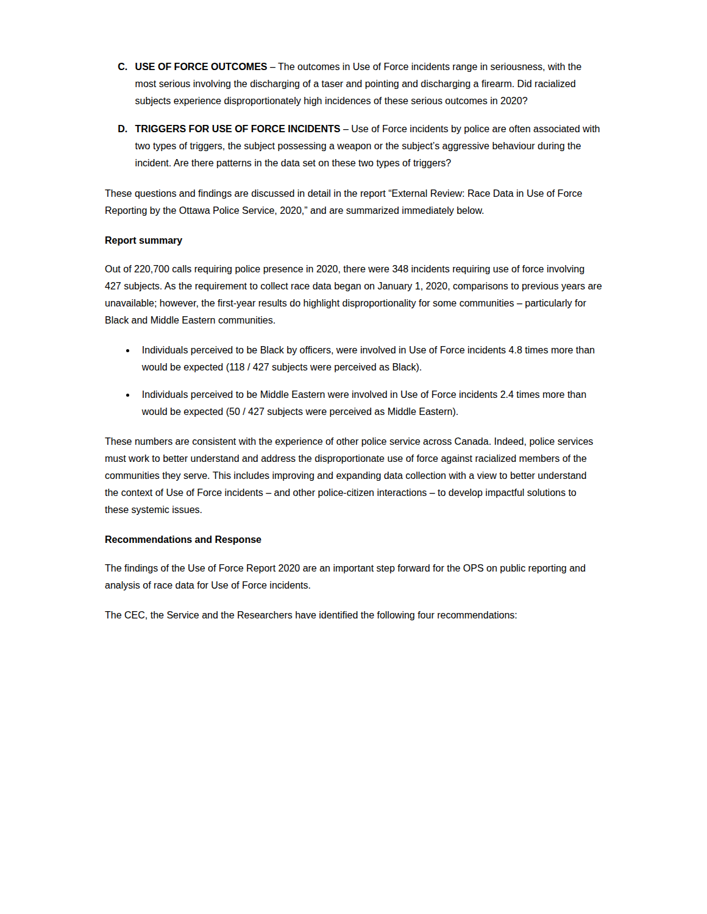USE OF FORCE OUTCOMES – The outcomes in Use of Force incidents range in seriousness, with the most serious involving the discharging of a taser and pointing and discharging a firearm. Did racialized subjects experience disproportionately high incidences of these serious outcomes in 2020?
TRIGGERS FOR USE OF FORCE INCIDENTS – Use of Force incidents by police are often associated with two types of triggers, the subject possessing a weapon or the subject’s aggressive behaviour during the incident. Are there patterns in the data set on these two types of triggers?
These questions and findings are discussed in detail in the report “External Review: Race Data in Use of Force Reporting by the Ottawa Police Service, 2020,” and are summarized immediately below.
Report summary
Out of 220,700 calls requiring police presence in 2020, there were 348 incidents requiring use of force involving 427 subjects. As the requirement to collect race data began on January 1, 2020, comparisons to previous years are unavailable; however, the first-year results do highlight disproportionality for some communities – particularly for Black and Middle Eastern communities.
Individuals perceived to be Black by officers, were involved in Use of Force incidents 4.8 times more than would be expected (118 / 427 subjects were perceived as Black).
Individuals perceived to be Middle Eastern were involved in Use of Force incidents 2.4 times more than would be expected (50 / 427 subjects were perceived as Middle Eastern).
These numbers are consistent with the experience of other police service across Canada. Indeed, police services must work to better understand and address the disproportionate use of force against racialized members of the communities they serve. This includes improving and expanding data collection with a view to better understand the context of Use of Force incidents – and other police-citizen interactions – to develop impactful solutions to these systemic issues.
Recommendations and Response
The findings of the Use of Force Report 2020 are an important step forward for the OPS on public reporting and analysis of race data for Use of Force incidents.
The CEC, the Service and the Researchers have identified the following four recommendations: